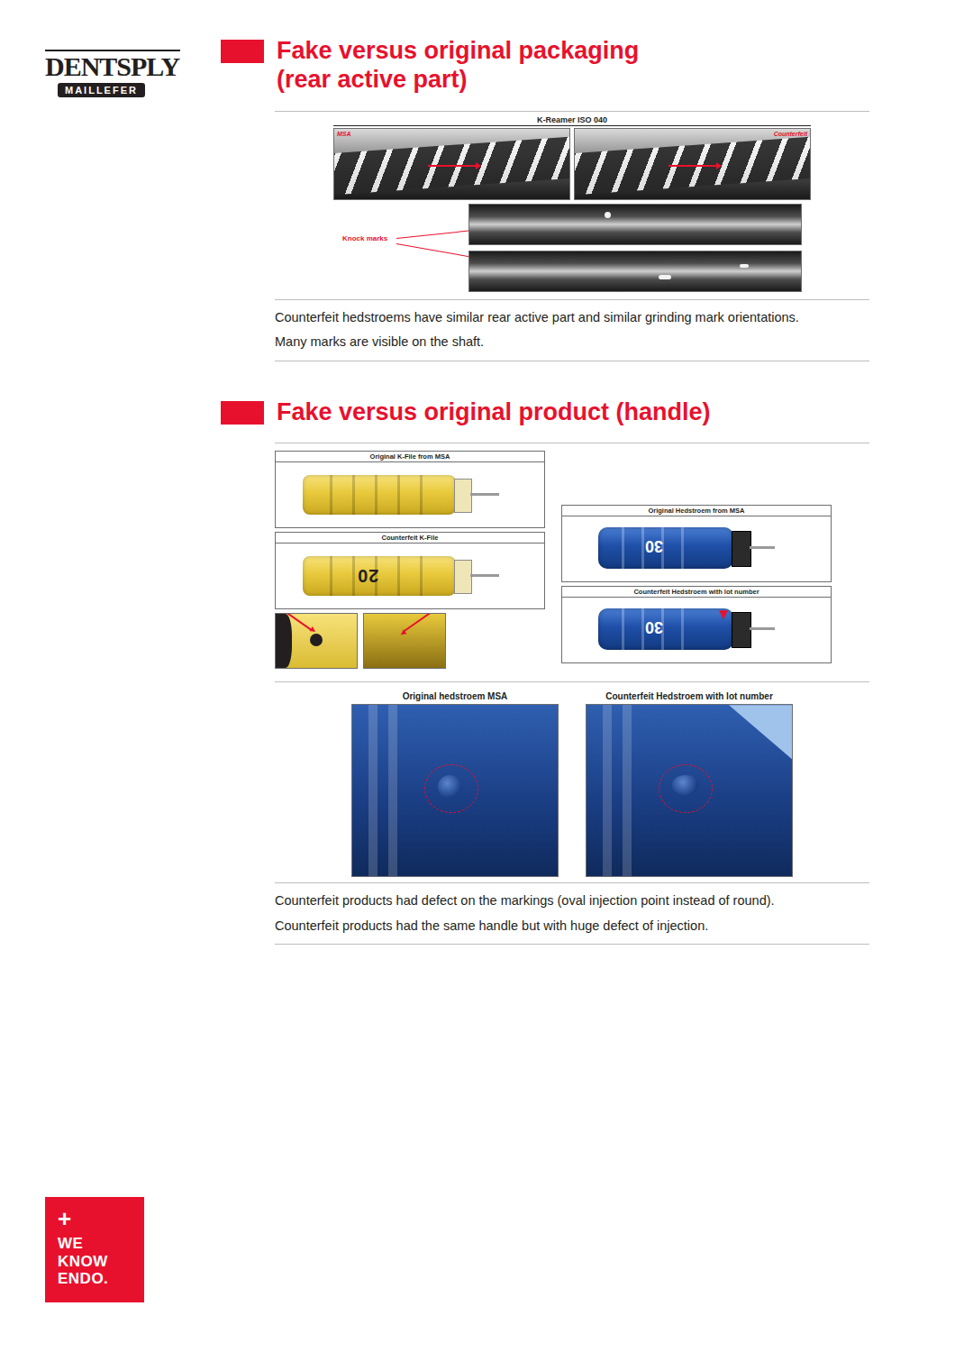DENTSPLY
MAILLEFER
Fake versus original packaging (rear active part)
K-Reamer ISO 040
MSA
Counterfeit
Knock marks
Counterfeit hedstroems have similar rear active part and similar grinding mark orientations.
Many marks are visible on the shaft.
Fake versus original product (handle)
Original K-File from MSA
Counterfeit K-File
20
Original Hedstroem from MSA
30
Counterfeit Hedstroem with lot number
30
Original hedstroem MSA
Counterfeit Hedstroem with lot number
Counterfeit products had defect on the markings (oval injection point instead of round).
Counterfeit products had the same handle but with huge defect of injection.
+
WE
KNOW
ENDO.